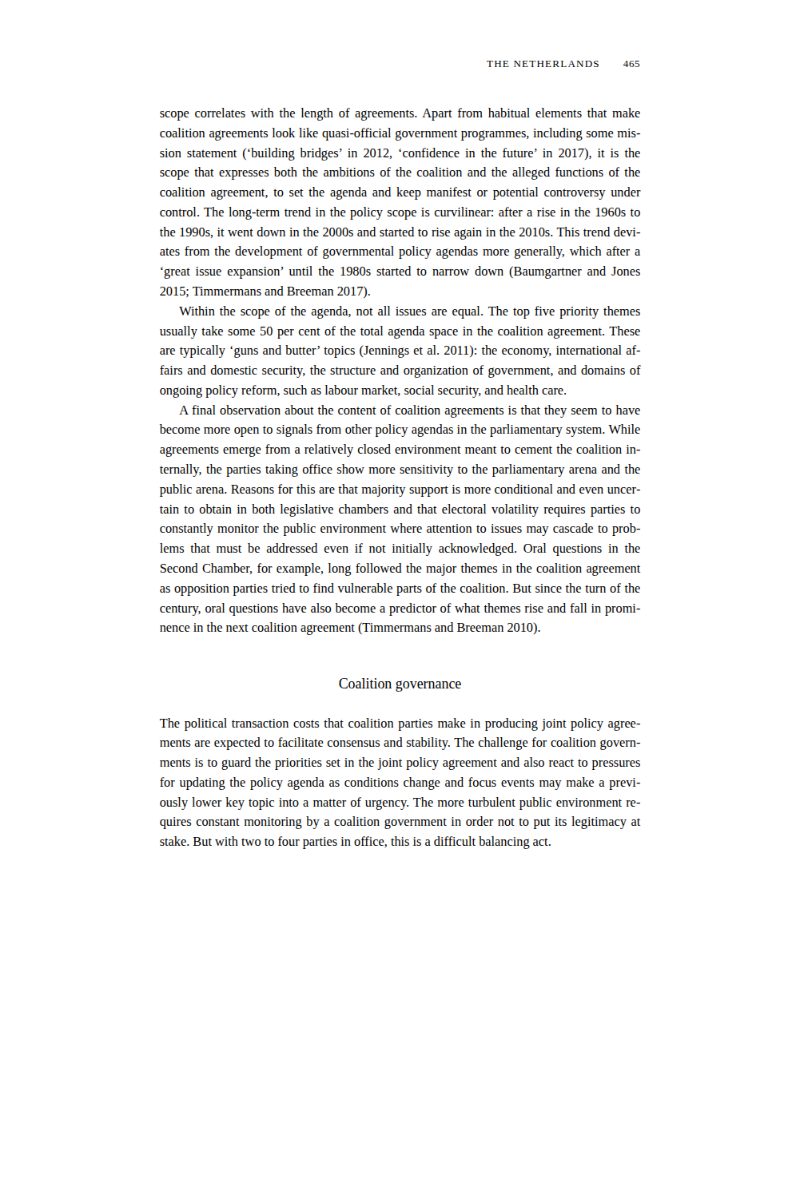The Netherlands 465
scope correlates with the length of agreements. Apart from habitual elements that make coalition agreements look like quasi-official government programmes, including some mission statement (‘building bridges’ in 2012, ‘confidence in the future’ in 2017), it is the scope that expresses both the ambitions of the coalition and the alleged functions of the coalition agreement, to set the agenda and keep manifest or potential controversy under control. The long-term trend in the policy scope is curvilinear: after a rise in the 1960s to the 1990s, it went down in the 2000s and started to rise again in the 2010s. This trend deviates from the development of governmental policy agendas more generally, which after a ‘great issue expansion’ until the 1980s started to narrow down (Baumgartner and Jones 2015; Timmermans and Breeman 2017).
Within the scope of the agenda, not all issues are equal. The top five priority themes usually take some 50 per cent of the total agenda space in the coalition agreement. These are typically ‘guns and butter’ topics (Jennings et al. 2011): the economy, international affairs and domestic security, the structure and organization of government, and domains of ongoing policy reform, such as labour market, social security, and health care.
A final observation about the content of coalition agreements is that they seem to have become more open to signals from other policy agendas in the parliamentary system. While agreements emerge from a relatively closed environment meant to cement the coalition internally, the parties taking office show more sensitivity to the parliamentary arena and the public arena. Reasons for this are that majority support is more conditional and even uncertain to obtain in both legislative chambers and that electoral volatility requires parties to constantly monitor the public environment where attention to issues may cascade to problems that must be addressed even if not initially acknowledged. Oral questions in the Second Chamber, for example, long followed the major themes in the coalition agreement as opposition parties tried to find vulnerable parts of the coalition. But since the turn of the century, oral questions have also become a predictor of what themes rise and fall in prominence in the next coalition agreement (Timmermans and Breeman 2010).
Coalition governance
The political transaction costs that coalition parties make in producing joint policy agreements are expected to facilitate consensus and stability. The challenge for coalition governments is to guard the priorities set in the joint policy agreement and also react to pressures for updating the policy agenda as conditions change and focus events may make a previously lower key topic into a matter of urgency. The more turbulent public environment requires constant monitoring by a coalition government in order not to put its legitimacy at stake. But with two to four parties in office, this is a difficult balancing act.